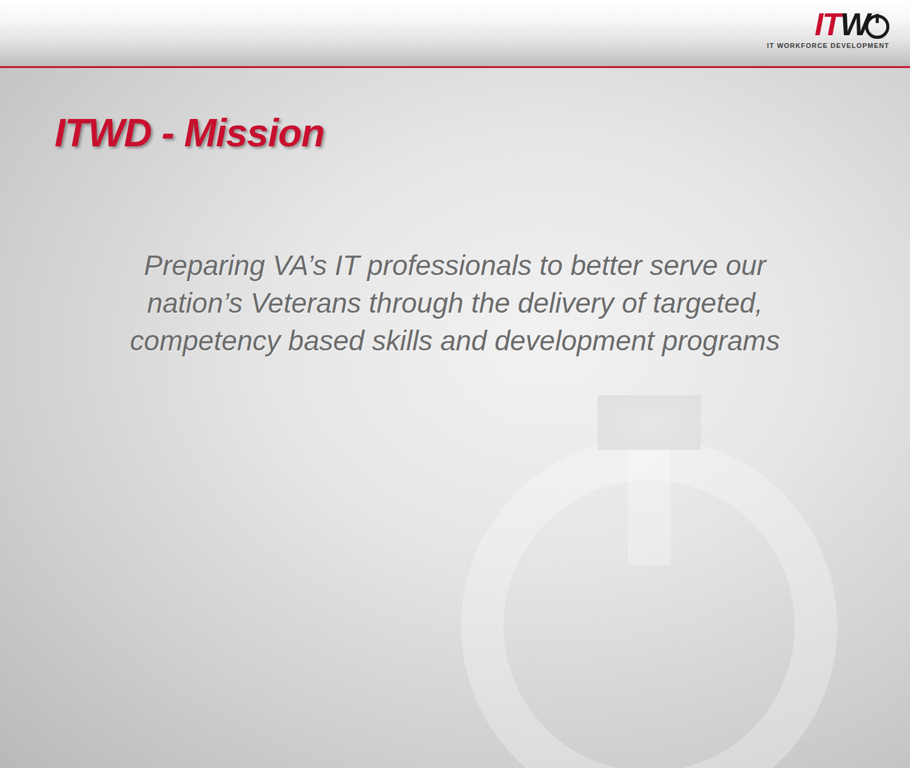ITW
IT Workforce Development
ITWD - Mission
Preparing VA’s IT professionals to better serve our nation’s Veterans through the delivery of targeted, competency based skills and development programs